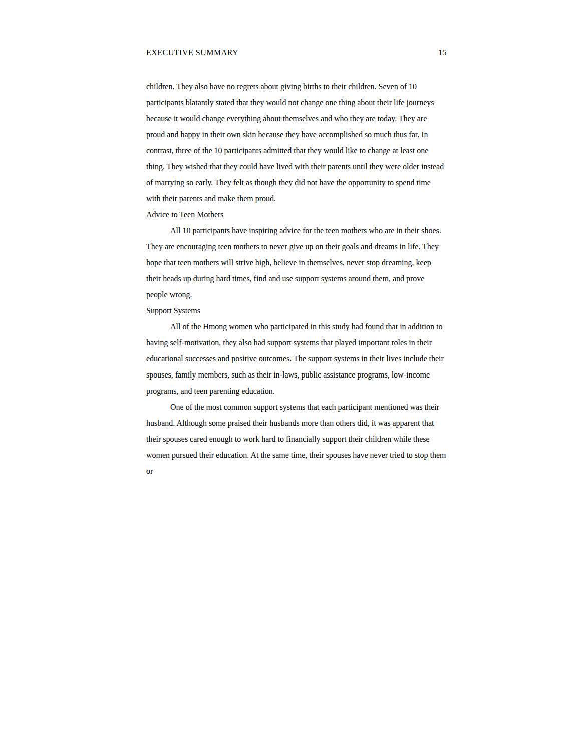Executive Summary 15
children. They also have no regrets about giving births to their children. Seven of 10 participants blatantly stated that they would not change one thing about their life journeys because it would change everything about themselves and who they are today. They are proud and happy in their own skin because they have accomplished so much thus far. In contrast, three of the 10 participants admitted that they would like to change at least one thing. They wished that they could have lived with their parents until they were older instead of marrying so early. They felt as though they did not have the opportunity to spend time with their parents and make them proud.
Advice to Teen Mothers
All 10 participants have inspiring advice for the teen mothers who are in their shoes. They are encouraging teen mothers to never give up on their goals and dreams in life. They hope that teen mothers will strive high, believe in themselves, never stop dreaming, keep their heads up during hard times, find and use support systems around them, and prove people wrong.
Support Systems
All of the Hmong women who participated in this study had found that in addition to having self-motivation, they also had support systems that played important roles in their educational successes and positive outcomes. The support systems in their lives include their spouses, family members, such as their in-laws, public assistance programs, low-income programs, and teen parenting education.
One of the most common support systems that each participant mentioned was their husband. Although some praised their husbands more than others did, it was apparent that their spouses cared enough to work hard to financially support their children while these women pursued their education. At the same time, their spouses have never tried to stop them or